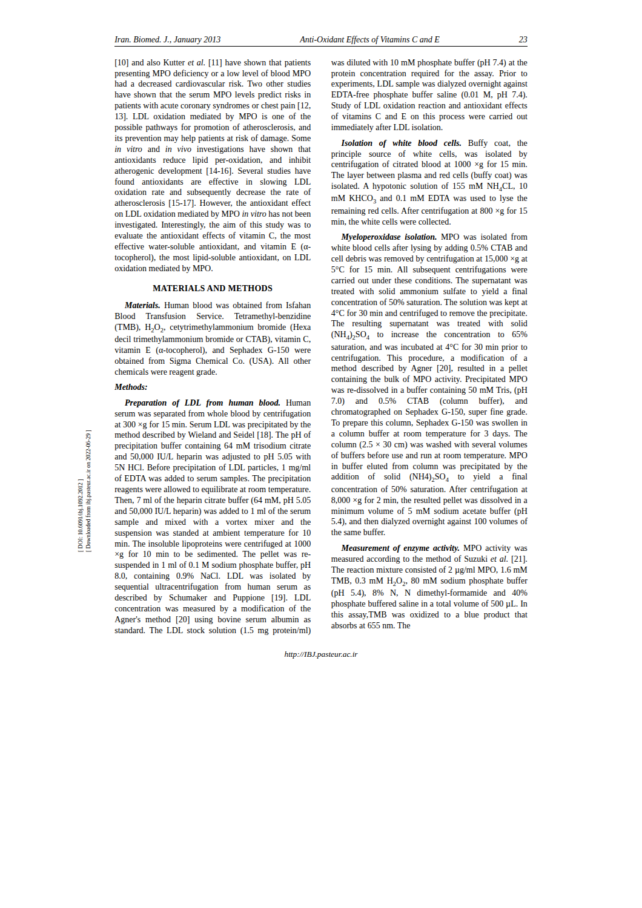[ DOI: 10.6091/ibj.1092.2012 ]
[ Downloaded from ibj.pasteur.ac.ir on 2022-06-29 ]
Iran. Biomed. J., January 2013 Anti-Oxidant Effects of Vitamins C and E 23
[10] and also Kutter et al. [11] have shown that patients presenting MPO deficiency or a low level of blood MPO had a decreased cardiovascular risk. Two other studies have shown that the serum MPO levels predict risks in patients with acute coronary syndromes or chest pain [12, 13]. LDL oxidation mediated by MPO is one of the possible pathways for promotion of atherosclerosis, and its prevention may help patients at risk of damage. Some in vitro and in vivo investigations have shown that antioxidants reduce lipid per-oxidation, and inhibit atherogenic development [14-16]. Several studies have found antioxidants are effective in slowing LDL oxidation rate and subsequently decrease the rate of atherosclerosis [15-17]. However, the antioxidant effect on LDL oxidation mediated by MPO in vitro has not been investigated. Interestingly, the aim of this study was to evaluate the antioxidant effects of vitamin C, the most effective water-soluble antioxidant, and vitamin E (α-tocopherol), the most lipid-soluble antioxidant, on LDL oxidation mediated by MPO.
Materials and Methods
Materials. Human blood was obtained from Isfahan Blood Transfusion Service. Tetramethyl-benzidine (TMB), H2O2, cetytrimethylammonium bromide (Hexa decil trimethylammonium bromide or CTAB), vitamin C, vitamin E (α-tocopherol), and Sephadex G-150 were obtained from Sigma Chemical Co. (USA). All other chemicals were reagent grade.
Methods:
Preparation of LDL from human blood. Human serum was separated from whole blood by centrifugation at 300 ×g for 15 min. Serum LDL was precipitated by the method described by Wieland and Seidel [18]. The pH of precipitation buffer containing 64 mM trisodium citrate and 50,000 IU/L heparin was adjusted to pH 5.05 with 5N HCl. Before precipitation of LDL particles, 1 mg/ml of EDTA was added to serum samples. The precipitation reagents were allowed to equilibrate at room temperature. Then, 7 ml of the heparin citrate buffer (64 mM, pH 5.05 and 50,000 IU/L heparin) was added to 1 ml of the serum sample and mixed with a vortex mixer and the suspension was standed at ambient temperature for 10 min. The insoluble lipoproteins were centrifuged at 1000 ×g for 10 min to be sedimented. The pellet was re-suspended in 1 ml of 0.1 M sodium phosphate buffer, pH 8.0, containing 0.9% NaCl. LDL was isolated by sequential ultracentrifugation from human serum as described by Schumaker and Puppione [19]. LDL concentration was measured by a modification of the Agner's method [20] using bovine serum albumin as standard. The LDL stock solution (1.5 mg protein/ml) was diluted with 10 mM phosphate buffer (pH 7.4) at the protein concentration required for the assay. Prior to experiments, LDL sample was dialyzed overnight against EDTA-free phosphate buffer saline (0.01 M, pH 7.4). Study of LDL oxidation reaction and antioxidant effects of vitamins C and E on this process were carried out immediately after LDL isolation.
Isolation of white blood cells. Buffy coat, the principle source of white cells, was isolated by centrifugation of citrated blood at 1000 ×g for 15 min. The layer between plasma and red cells (buffy coat) was isolated. A hypotonic solution of 155 mM NH4CL, 10 mM KHCO3 and 0.1 mM EDTA was used to lyse the remaining red cells. After centrifugation at 800 ×g for 15 min, the white cells were collected.
Myeloperoxidase isolation. MPO was isolated from white blood cells after lysing by adding 0.5% CTAB and cell debris was removed by centrifugation at 15,000 ×g at 5°C for 15 min. All subsequent centrifugations were carried out under these conditions. The supernatant was treated with solid ammonium sulfate to yield a final concentration of 50% saturation. The solution was kept at 4°C for 30 min and centrifuged to remove the precipitate. The resulting supernatant was treated with solid (NH4)2SO4 to increase the concentration to 65% saturation, and was incubated at 4°C for 30 min prior to centrifugation. This procedure, a modification of a method described by Agner [20], resulted in a pellet containing the bulk of MPO activity. Precipitated MPO was re-dissolved in a buffer containing 50 mM Tris, (pH 7.0) and 0.5% CTAB (column buffer), and chromatographed on Sephadex G-150, super fine grade. To prepare this column, Sephadex G-150 was swollen in a column buffer at room temperature for 3 days. The column (2.5 × 30 cm) was washed with several volumes of buffers before use and run at room temperature. MPO in buffer eluted from column was precipitated by the addition of solid (NH4)2SO4 to yield a final concentration of 50% saturation. After centrifugation at 8,000 ×g for 2 min, the resulted pellet was dissolved in a minimum volume of 5 mM sodium acetate buffer (pH 5.4), and then dialyzed overnight against 100 volumes of the same buffer.
Measurement of enzyme activity. MPO activity was measured according to the method of Suzuki et al. [21]. The reaction mixture consisted of 2 µg/ml MPO, 1.6 mM TMB, 0.3 mM H2O2, 80 mM sodium phosphate buffer (pH 5.4), 8% N, N dimethyl-formamide and 40% phosphate buffered saline in a total volume of 500 µL. In this assay,TMB was oxidized to a blue product that absorbs at 655 nm. The
http://IBJ.pasteur.ac.ir